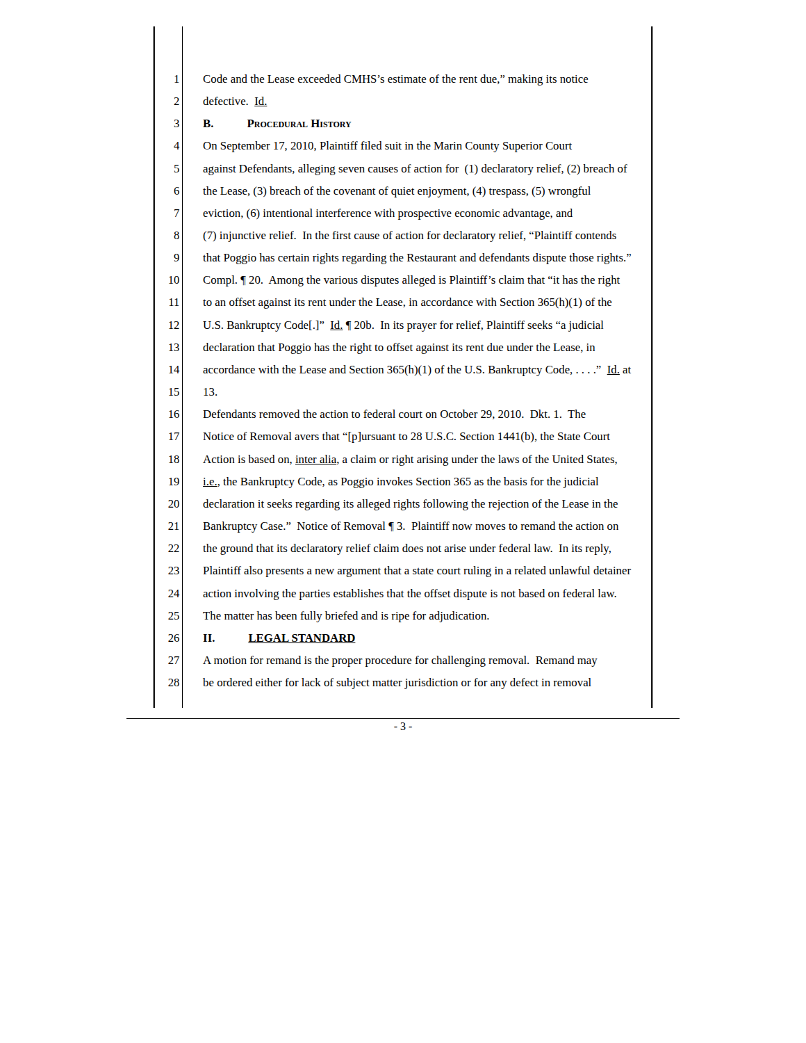1
2
3
4
5
6
7
8
9
10
11
12
13
14
15
16
17
18
19
20
21
22
23
24
25
26
27
28
Code and the Lease exceeded CMHS’s estimate of the rent due,” making its notice
defective. Id.
B. Procedural History
On September 17, 2010, Plaintiff filed suit in the Marin County Superior Court
against Defendants, alleging seven causes of action for (1) declaratory relief, (2) breach of
the Lease, (3) breach of the covenant of quiet enjoyment, (4) trespass, (5) wrongful
eviction, (6) intentional interference with prospective economic advantage, and
(7) injunctive relief. In the first cause of action for declaratory relief, “Plaintiff contends
that Poggio has certain rights regarding the Restaurant and defendants dispute those rights.”
Compl. ¶ 20. Among the various disputes alleged is Plaintiff’s claim that “it has the right
to an offset against its rent under the Lease, in accordance with Section 365(h)(1) of the
U.S. Bankruptcy Code[.]” Id. ¶ 20b. In its prayer for relief, Plaintiff seeks “a judicial
declaration that Poggio has the right to offset against its rent due under the Lease, in
accordance with the Lease and Section 365(h)(1) of the U.S. Bankruptcy Code, . . . .” Id. at
13.
Defendants removed the action to federal court on October 29, 2010. Dkt. 1. The
Notice of Removal avers that “[p]ursuant to 28 U.S.C. Section 1441(b), the State Court
Action is based on, inter alia, a claim or right arising under the laws of the United States,
i.e., the Bankruptcy Code, as Poggio invokes Section 365 as the basis for the judicial
declaration it seeks regarding its alleged rights following the rejection of the Lease in the
Bankruptcy Case.” Notice of Removal ¶ 3. Plaintiff now moves to remand the action on
the ground that its declaratory relief claim does not arise under federal law. In its reply,
Plaintiff also presents a new argument that a state court ruling in a related unlawful detainer
action involving the parties establishes that the offset dispute is not based on federal law.
The matter has been fully briefed and is ripe for adjudication.
II. LEGAL STANDARD
A motion for remand is the proper procedure for challenging removal. Remand may
be ordered either for lack of subject matter jurisdiction or for any defect in removal
- 3 -